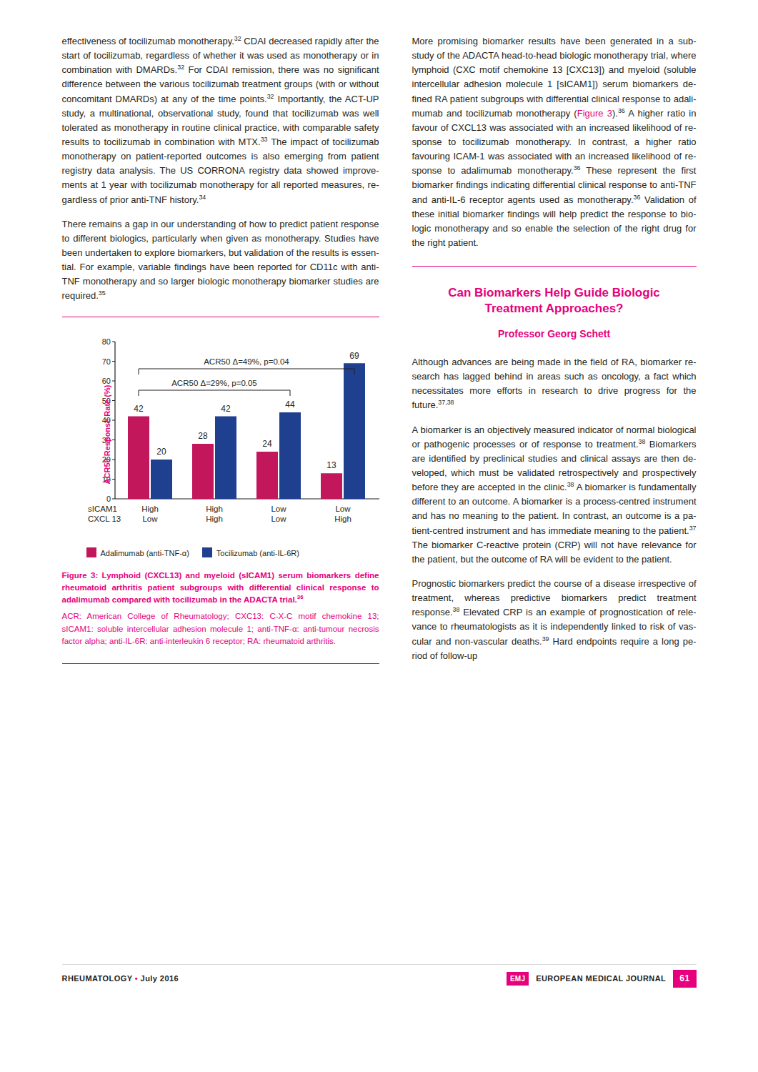effectiveness of tocilizumab monotherapy.32 CDAI decreased rapidly after the start of tocilizumab, regardless of whether it was used as monotherapy or in combination with DMARDs.32 For CDAI remission, there was no significant difference between the various tocilizumab treatment groups (with or without concomitant DMARDs) at any of the time points.32 Importantly, the ACT-UP study, a multinational, observational study, found that tocilizumab was well tolerated as monotherapy in routine clinical practice, with comparable safety results to tocilizumab in combination with MTX.33 The impact of tocilizumab monotherapy on patient-reported outcomes is also emerging from patient registry data analysis. The US CORRONA registry data showed improvements at 1 year with tocilizumab monotherapy for all reported measures, regardless of prior anti-TNF history.34
There remains a gap in our understanding of how to predict patient response to different biologics, particularly when given as monotherapy. Studies have been undertaken to explore biomarkers, but validation of the results is essential. For example, variable findings have been reported for CD11c with anti-TNF monotherapy and so larger biologic monotherapy biomarker studies are required.35
ACR50 Response Rate (%)
0 10 20 30 40 50 60 70 80 42 20 28 42 24 44 13 69 ACR50 Δ=29%, p=0.05 ACR50 Δ=49%, p=0.04 High Low High High Low Low Low High sICAM1 CXCL 13
Adalimumab (anti-TNF-α) Tocilizumab (anti-IL-6R)
Figure 3: Lymphoid (CXCL13) and myeloid (sICAM1) serum biomarkers define rheumatoid arthritis patient subgroups with differential clinical response to adalimumab compared with tocilizumab in the ADACTA trial.36 ACR: American College of Rheumatology; CXC13: C-X-C motif chemokine 13; sICAM1: soluble intercellular adhesion molecule 1; anti-TNF-α: anti-tumour necrosis factor alpha; anti-IL-6R: anti-interleukin 6 receptor; RA: rheumatoid arthritis.
More promising biomarker results have been generated in a sub-study of the ADACTA head-to-head biologic monotherapy trial, where lymphoid (CXC motif chemokine 13 [CXC13]) and myeloid (soluble intercellular adhesion molecule 1 [sICAM1]) serum biomarkers defined RA patient subgroups with differential clinical response to adalimumab and tocilizumab monotherapy (Figure 3).36 A higher ratio in favour of CXCL13 was associated with an increased likelihood of response to tocilizumab monotherapy. In contrast, a higher ratio favouring ICAM-1 was associated with an increased likelihood of response to adalimumab monotherapy.36 These represent the first biomarker findings indicating differential clinical response to anti-TNF and anti-IL-6 receptor agents used as monotherapy.36 Validation of these initial biomarker findings will help predict the response to biologic monotherapy and so enable the selection of the right drug for the right patient.
Can Biomarkers Help Guide Biologic
Treatment Approaches?
Professor Georg Schett
Although advances are being made in the field of RA, biomarker research has lagged behind in areas such as oncology, a fact which necessitates more efforts in research to drive progress for the future.37,38
A biomarker is an objectively measured indicator of normal biological or pathogenic processes or of response to treatment.38 Biomarkers are identified by preclinical studies and clinical assays are then developed, which must be validated retrospectively and prospectively before they are accepted in the clinic.38 A biomarker is fundamentally different to an outcome. A biomarker is a process-centred instrument and has no meaning to the patient. In contrast, an outcome is a patient-centred instrument and has immediate meaning to the patient.37 The biomarker C-reactive protein (CRP) will not have relevance for the patient, but the outcome of RA will be evident to the patient.
Prognostic biomarkers predict the course of a disease irrespective of treatment, whereas predictive biomarkers predict treatment response.38 Elevated CRP is an example of prognostication of relevance to rheumatologists as it is independently linked to risk of vascular and non-vascular deaths.39 Hard endpoints require a long period of follow-up
RHEUMATOLOGY • July 2016
EMJ EUROPEAN MEDICAL JOURNAL 61